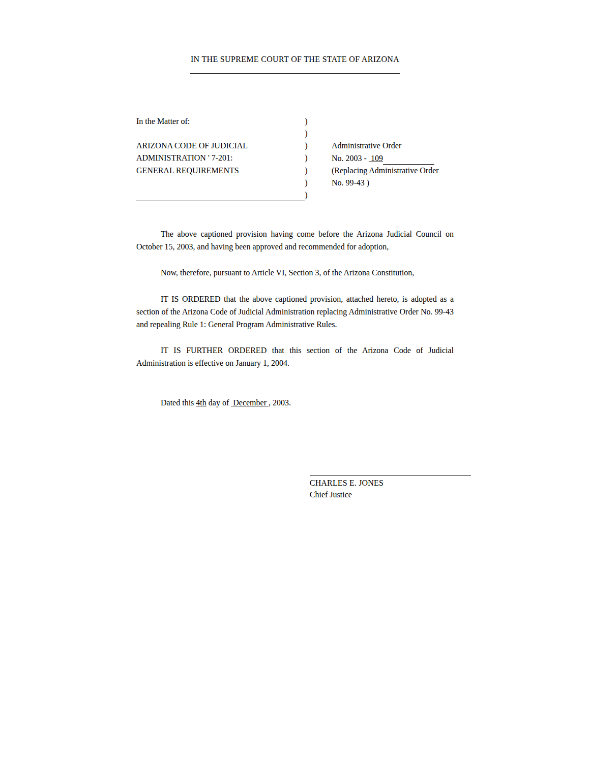IN THE SUPREME COURT OF THE STATE OF ARIZONA
| In the Matter of: | ) | |
| | ) | |
| ARIZONA CODE OF JUDICIAL | ) | Administrative Order |
| ADMINISTRATION ' 7-201: | ) | No. 2003 - 109 |
| GENERAL REQUIREMENTS | ) | (Replacing Administrative Order |
| | ) | No. 99-43 ) |
| | ) | |
The above captioned provision having come before the Arizona Judicial Council on October 15, 2003, and having been approved and recommended for adoption,
Now, therefore, pursuant to Article VI, Section 3, of the Arizona Constitution,
IT IS ORDERED that the above captioned provision, attached hereto, is adopted as a section of the Arizona Code of Judicial Administration replacing Administrative Order No. 99-43 and repealing Rule 1: General Program Administrative Rules.
IT IS FURTHER ORDERED that this section of the Arizona Code of Judicial Administration is effective on January 1, 2004.
Dated this 4th day of December , 2003.
CHARLES E. JONES
Chief Justice